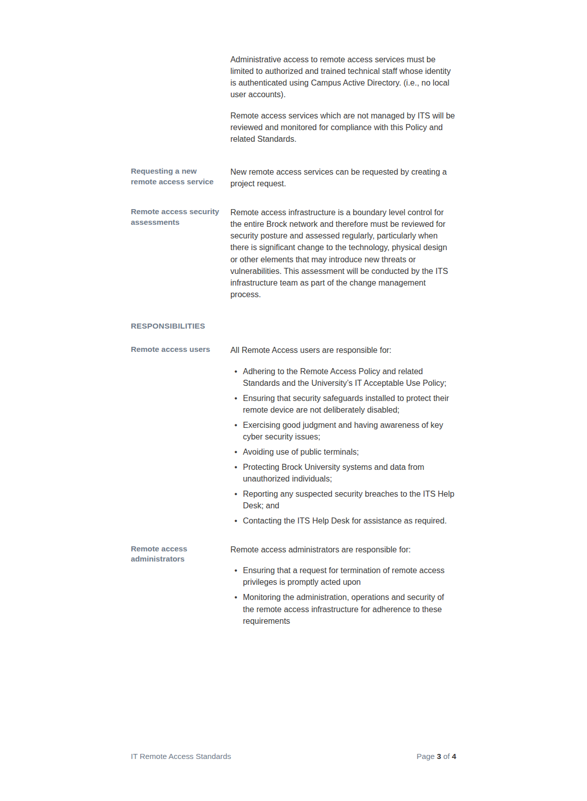Administrative access to remote access services must be limited to authorized and trained technical staff whose identity is authenticated using Campus Active Directory. (i.e., no local user accounts).
Remote access services which are not managed by ITS will be reviewed and monitored for compliance with this Policy and related Standards.
Requesting a new remote access service
New remote access services can be requested by creating a project request.
Remote access security assessments
Remote access infrastructure is a boundary level control for the entire Brock network and therefore must be reviewed for security posture and assessed regularly, particularly when there is significant change to the technology, physical design or other elements that may introduce new threats or vulnerabilities. This assessment will be conducted by the ITS infrastructure team as part of the change management process.
RESPONSIBILITIES
Remote access users
All Remote Access users are responsible for:
Adhering to the Remote Access Policy and related Standards and the University’s IT Acceptable Use Policy;
Ensuring that security safeguards installed to protect their remote device are not deliberately disabled;
Exercising good judgment and having awareness of key cyber security issues;
Avoiding use of public terminals;
Protecting Brock University systems and data from unauthorized individuals;
Reporting any suspected security breaches to the ITS Help Desk; and
Contacting the ITS Help Desk for assistance as required.
Remote access administrators
Remote access administrators are responsible for:
Ensuring that a request for termination of remote access privileges is promptly acted upon
Monitoring the administration, operations and security of the remote access infrastructure for adherence to these requirements
IT Remote Access Standards
Page 3 of 4